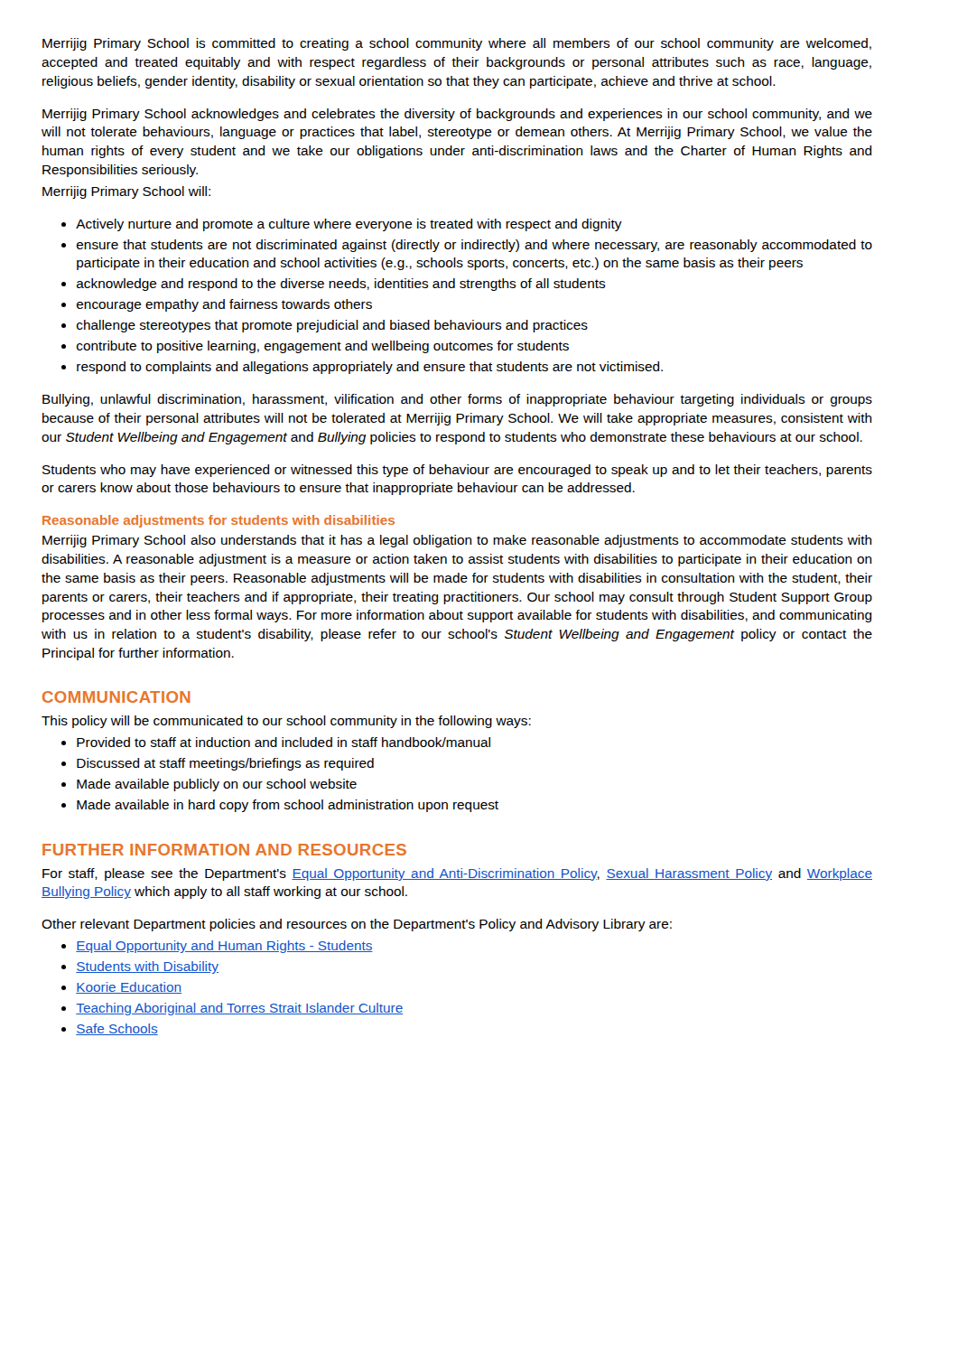Merrijig Primary School is committed to creating a school community where all members of our school community are welcomed, accepted and treated equitably and with respect regardless of their backgrounds or personal attributes such as race, language, religious beliefs, gender identity, disability or sexual orientation so that they can participate, achieve and thrive at school.
Merrijig Primary School acknowledges and celebrates the diversity of backgrounds and experiences in our school community, and we will not tolerate behaviours, language or practices that label, stereotype or demean others. At Merrijig Primary School, we value the human rights of every student and we take our obligations under anti-discrimination laws and the Charter of Human Rights and Responsibilities seriously.
Merrijig Primary School will:
Actively nurture and promote a culture where everyone is treated with respect and dignity
ensure that students are not discriminated against (directly or indirectly) and where necessary, are reasonably accommodated to participate in their education and school activities (e.g., schools sports, concerts, etc.) on the same basis as their peers
acknowledge and respond to the diverse needs, identities and strengths of all students
encourage empathy and fairness towards others
challenge stereotypes that promote prejudicial and biased behaviours and practices
contribute to positive learning, engagement and wellbeing outcomes for students
respond to complaints and allegations appropriately and ensure that students are not victimised.
Bullying, unlawful discrimination, harassment, vilification and other forms of inappropriate behaviour targeting individuals or groups because of their personal attributes will not be tolerated at Merrijig Primary School. We will take appropriate measures, consistent with our Student Wellbeing and Engagement and Bullying policies to respond to students who demonstrate these behaviours at our school.
Students who may have experienced or witnessed this type of behaviour are encouraged to speak up and to let their teachers, parents or carers know about those behaviours to ensure that inappropriate behaviour can be addressed.
Reasonable adjustments for students with disabilities
Merrijig Primary School also understands that it has a legal obligation to make reasonable adjustments to accommodate students with disabilities. A reasonable adjustment is a measure or action taken to assist students with disabilities to participate in their education on the same basis as their peers. Reasonable adjustments will be made for students with disabilities in consultation with the student, their parents or carers, their teachers and if appropriate, their treating practitioners. Our school may consult through Student Support Group processes and in other less formal ways. For more information about support available for students with disabilities, and communicating with us in relation to a student's disability, please refer to our school's Student Wellbeing and Engagement policy or contact the Principal for further information.
COMMUNICATION
This policy will be communicated to our school community in the following ways:
Provided to staff at induction and included in staff handbook/manual
Discussed at staff meetings/briefings as required
Made available publicly on our school website
Made available in hard copy from school administration upon request
FURTHER INFORMATION AND RESOURCES
For staff, please see the Department's Equal Opportunity and Anti-Discrimination Policy, Sexual Harassment Policy and Workplace Bullying Policy which apply to all staff working at our school.
Other relevant Department policies and resources on the Department's Policy and Advisory Library are:
Equal Opportunity and Human Rights - Students
Students with Disability
Koorie Education
Teaching Aboriginal and Torres Strait Islander Culture
Safe Schools